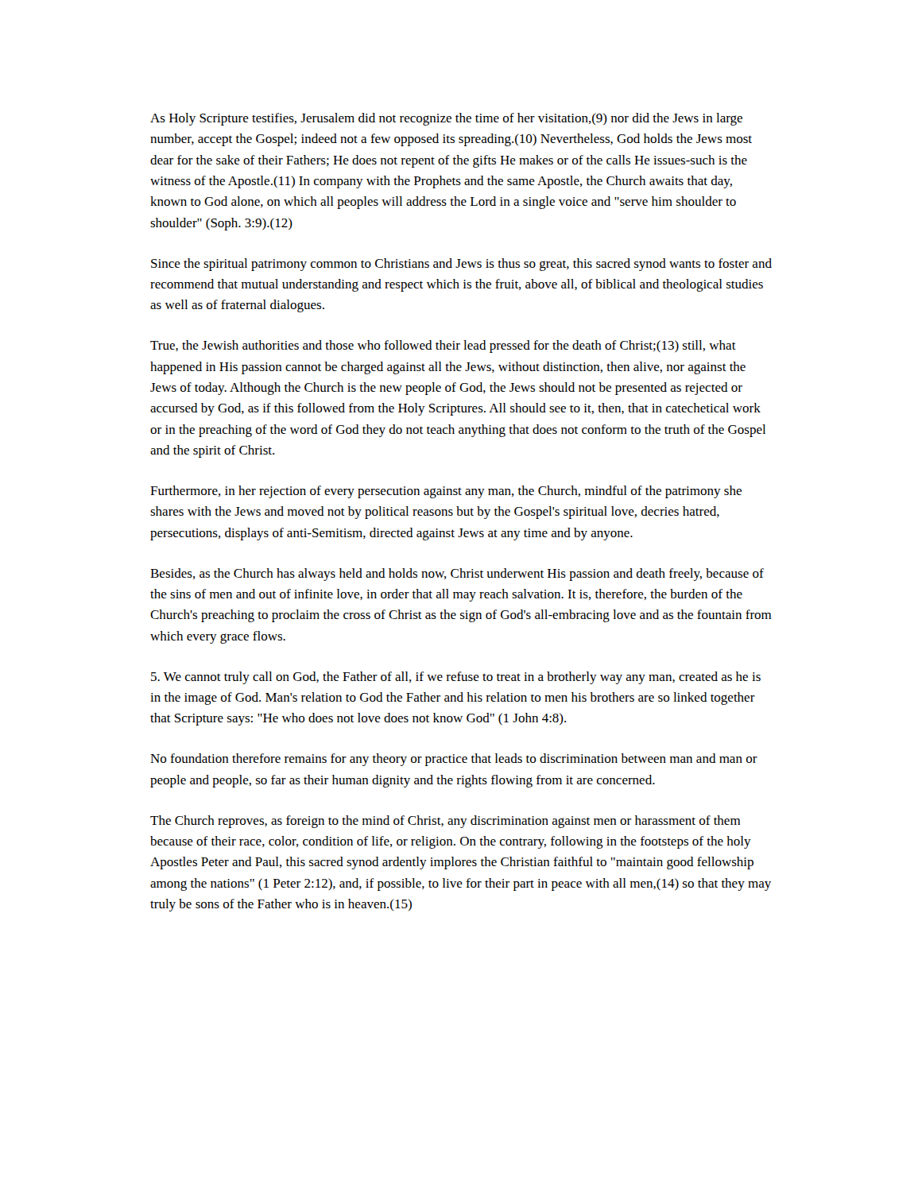As Holy Scripture testifies, Jerusalem did not recognize the time of her visitation,(9) nor did the Jews in large number, accept the Gospel; indeed not a few opposed its spreading.(10) Nevertheless, God holds the Jews most dear for the sake of their Fathers; He does not repent of the gifts He makes or of the calls He issues-such is the witness of the Apostle.(11) In company with the Prophets and the same Apostle, the Church awaits that day, known to God alone, on which all peoples will address the Lord in a single voice and "serve him shoulder to shoulder" (Soph. 3:9).(12)
Since the spiritual patrimony common to Christians and Jews is thus so great, this sacred synod wants to foster and recommend that mutual understanding and respect which is the fruit, above all, of biblical and theological studies as well as of fraternal dialogues.
True, the Jewish authorities and those who followed their lead pressed for the death of Christ;(13) still, what happened in His passion cannot be charged against all the Jews, without distinction, then alive, nor against the Jews of today. Although the Church is the new people of God, the Jews should not be presented as rejected or accursed by God, as if this followed from the Holy Scriptures. All should see to it, then, that in catechetical work or in the preaching of the word of God they do not teach anything that does not conform to the truth of the Gospel and the spirit of Christ.
Furthermore, in her rejection of every persecution against any man, the Church, mindful of the patrimony she shares with the Jews and moved not by political reasons but by the Gospel's spiritual love, decries hatred, persecutions, displays of anti-Semitism, directed against Jews at any time and by anyone.
Besides, as the Church has always held and holds now, Christ underwent His passion and death freely, because of the sins of men and out of infinite love, in order that all may reach salvation. It is, therefore, the burden of the Church's preaching to proclaim the cross of Christ as the sign of God's all-embracing love and as the fountain from which every grace flows.
5. We cannot truly call on God, the Father of all, if we refuse to treat in a brotherly way any man, created as he is in the image of God. Man's relation to God the Father and his relation to men his brothers are so linked together that Scripture says: "He who does not love does not know God" (1 John 4:8).
No foundation therefore remains for any theory or practice that leads to discrimination between man and man or people and people, so far as their human dignity and the rights flowing from it are concerned.
The Church reproves, as foreign to the mind of Christ, any discrimination against men or harassment of them because of their race, color, condition of life, or religion. On the contrary, following in the footsteps of the holy Apostles Peter and Paul, this sacred synod ardently implores the Christian faithful to "maintain good fellowship among the nations" (1 Peter 2:12), and, if possible, to live for their part in peace with all men,(14) so that they may truly be sons of the Father who is in heaven.(15)